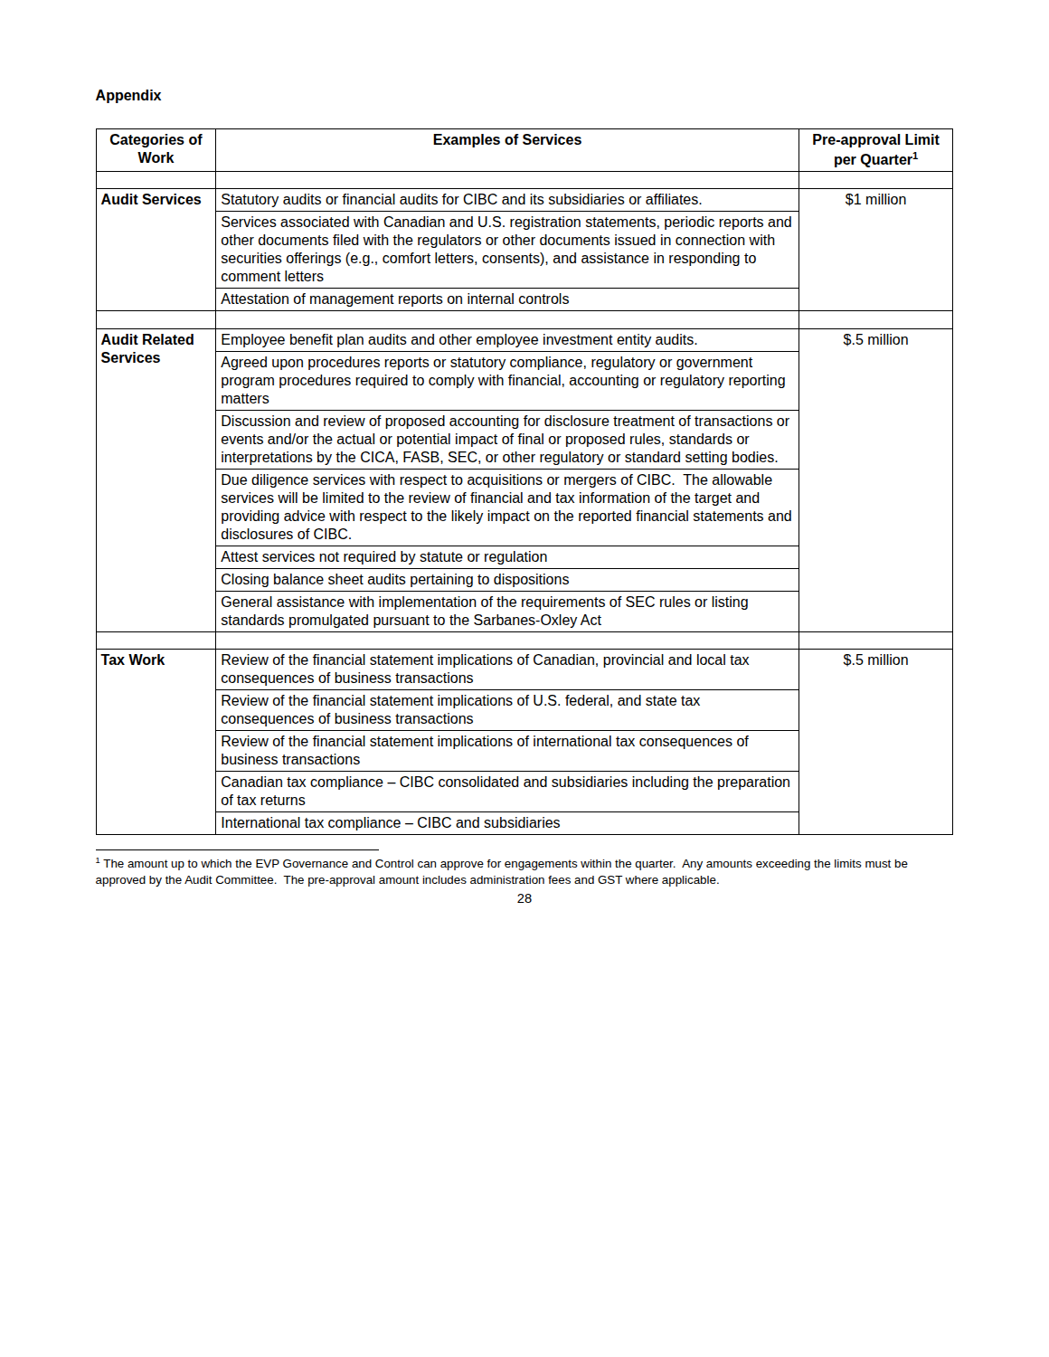Appendix
| Categories of Work | Examples of Services | Pre-approval Limit per Quarter 1 |
| --- | --- | --- |
| Audit Services | Statutory audits or financial audits for CIBC and its subsidiaries or affiliates. | $1 million |
| Services associated with Canadian and U.S. registration statements, periodic reports and other documents filed with the regulators or other documents issued in connection with securities offerings (e.g., comfort letters, consents), and assistance in responding to comment letters |
| Attestation of management reports on internal controls |
| Audit Related Services | Employee benefit plan audits and other employee investment entity audits. | $.5 million |
| Agreed upon procedures reports or statutory compliance, regulatory or government program procedures required to comply with financial, accounting or regulatory reporting matters |
| Discussion and review of proposed accounting for disclosure treatment of transactions or events and/or the actual or potential impact of final or proposed rules, standards or interpretations by the CICA, FASB, SEC, or other regulatory or standard setting bodies. |
| Due diligence services with respect to acquisitions or mergers of CIBC. The allowable services will be limited to the review of financial and tax information of the target and providing advice with respect to the likely impact on the reported financial statements and disclosures of CIBC. |
| Attest services not required by statute or regulation |
| Closing balance sheet audits pertaining to dispositions |
| General assistance with implementation of the requirements of SEC rules or listing standards promulgated pursuant to the Sarbanes-Oxley Act |
| Tax Work | Review of the financial statement implications of Canadian, provincial and local tax consequences of business transactions | $.5 million |
| Review of the financial statement implications of U.S. federal, and state tax consequences of business transactions |
| Review of the financial statement implications of international tax consequences of business transactions |
| Canadian tax compliance – CIBC consolidated and subsidiaries including the preparation of tax returns |
| International tax compliance – CIBC and subsidiaries |
1 The amount up to which the EVP Governance and Control can approve for engagements within the quarter. Any amounts exceeding the limits must be approved by the Audit Committee. The pre-approval amount includes administration fees and GST where applicable.
28